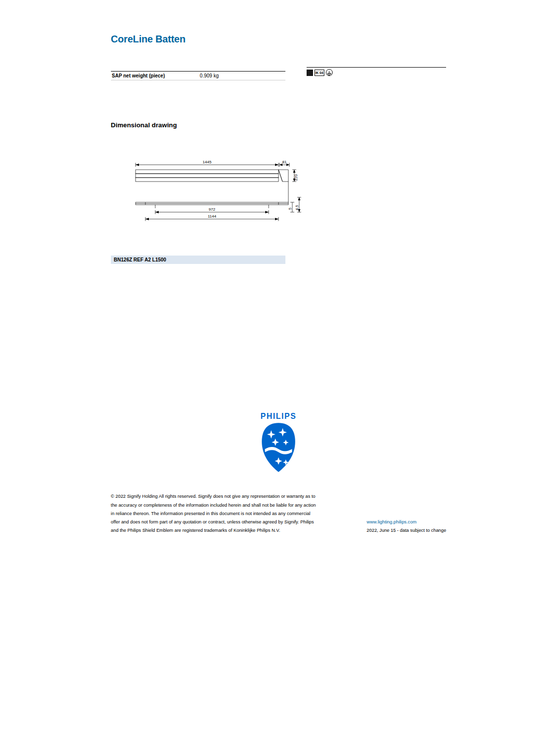CoreLine Batten
SAP net weight (piece) 0.909 kg
IK 04
Dimensional drawing
1445 81 120 972 1144 5 4.5
BN126Z REF A2 L1500
PHILIPS
© 2022 Signify Holding All rights reserved. Signify does not give any representation or warranty as to the accuracy or completeness of the information included herein and shall not be liable for any action in reliance thereon. The information presented in this document is not intended as any commercial offer and does not form part of any quotation or contract, unless otherwise agreed by Signify. Philips and the Philips Shield Emblem are registered trademarks of Koninklijke Philips N.V.
www.lighting.philips.com
2022, June 15 - data subject to change